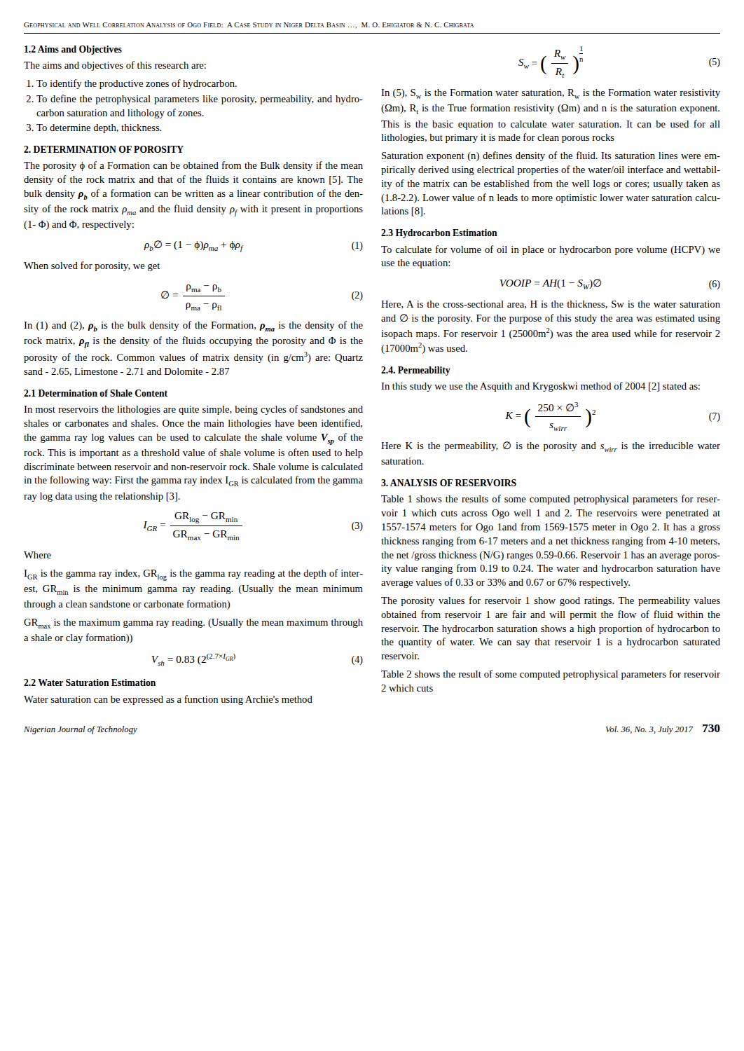Geophysical and Well Correlation Analysis of Ogo Field: A Case Study in Niger Delta Basin …, M. O. Ehigiator & N. C. Chigbata
1.2 Aims and Objectives
The aims and objectives of this research are:
To identify the productive zones of hydrocarbon.
To define the petrophysical parameters like porosity, permeability, and hydrocarbon saturation and lithology of zones.
To determine depth, thickness.
2. DETERMINATION OF POROSITY
The porosity ϕ of a Formation can be obtained from the Bulk density if the mean density of the rock matrix and that of the fluids it contains are known [5]. The bulk density ρb of a formation can be written as a linear contribution of the density of the rock matrix ρma and the fluid density ρf with it present in proportions (1- Φ) and Φ, respectively:
ρb∅ = (1 − ϕ)ρma + ϕρf (1)
When solved for porosity, we get
∅ = ρma − ρb ρma − ρfl (2)
In (1) and (2), ρb is the bulk density of the Formation, ρma is the density of the rock matrix, ρfl is the density of the fluids occupying the porosity and Φ is the porosity of the rock. Common values of matrix density (in g/cm3) are: Quartz sand - 2.65, Limestone - 2.71 and Dolomite - 2.87
2.1 Determination of Shale Content
In most reservoirs the lithologies are quite simple, being cycles of sandstones and shales or carbonates and shales. Once the main lithologies have been identified, the gamma ray log values can be used to calculate the shale volume Vsp of the rock. This is important as a threshold value of shale volume is often used to help discriminate between reservoir and non-reservoir rock. Shale volume is calculated in the following way: First the gamma ray index IGR is calculated from the gamma ray log data using the relationship [3].
IGR = GRlog − GRmin GRmax − GRmin (3)
Where
IGR is the gamma ray index, GRlog is the gamma ray reading at the depth of interest, GRmin is the minimum gamma ray reading. (Usually the mean minimum through a clean sandstone or carbonate formation)
GRmax is the maximum gamma ray reading. (Usually the mean maximum through a shale or clay formation))
Vsh = 0.83 (2(2.7×IGR) (4)
2.2 Water Saturation Estimation
Water saturation can be expressed as a function using Archie's method
Sw = ( Rw Rt ) 1 n (5)
In (5), Sw is the Formation water saturation, Rw is the Formation water resistivity (Ωm), Rt is the True formation resistivity (Ωm) and n is the saturation exponent. This is the basic equation to calculate water saturation. It can be used for all lithologies, but primary it is made for clean porous rocks
Saturation exponent (n) defines density of the fluid. Its saturation lines were empirically derived using electrical properties of the water/oil interface and wettability of the matrix can be established from the well logs or cores; usually taken as (1.8-2.2). Lower value of n leads to more optimistic lower water saturation calculations [8].
2.3 Hydrocarbon Estimation
To calculate for volume of oil in place or hydrocarbon pore volume (HCPV) we use the equation:
VOOIP = AH(1 − SW)∅ (6)
Here, A is the cross-sectional area, H is the thickness, Sw is the water saturation and ∅ is the porosity. For the purpose of this study the area was estimated using isopach maps. For reservoir 1 (25000m2) was the area used while for reservoir 2 (17000m2) was used.
2.4. Permeability
In this study we use the Asquith and Krygoskwi method of 2004 [2] stated as:
K = ( 250 × ∅3 swirr )2 (7)
Here K is the permeability, ∅ is the porosity and swirr is the irreducible water saturation.
3. ANALYSIS OF RESERVOIRS
Table 1 shows the results of some computed petrophysical parameters for reservoir 1 which cuts across Ogo well 1 and 2. The reservoirs were penetrated at 1557-1574 meters for Ogo 1and from 1569-1575 meter in Ogo 2. It has a gross thickness ranging from 6-17 meters and a net thickness ranging from 4-10 meters, the net /gross thickness (N/G) ranges 0.59-0.66. Reservoir 1 has an average porosity value ranging from 0.19 to 0.24. The water and hydrocarbon saturation have average values of 0.33 or 33% and 0.67 or 67% respectively.
The porosity values for reservoir 1 show good ratings. The permeability values obtained from reservoir 1 are fair and will permit the flow of fluid within the reservoir. The hydrocarbon saturation shows a high proportion of hydrocarbon to the quantity of water. We can say that reservoir 1 is a hydrocarbon saturated reservoir.
Table 2 shows the result of some computed petrophysical parameters for reservoir 2 which cuts
Nigerian Journal of Technology
Vol. 36, No. 3, July 2017 730